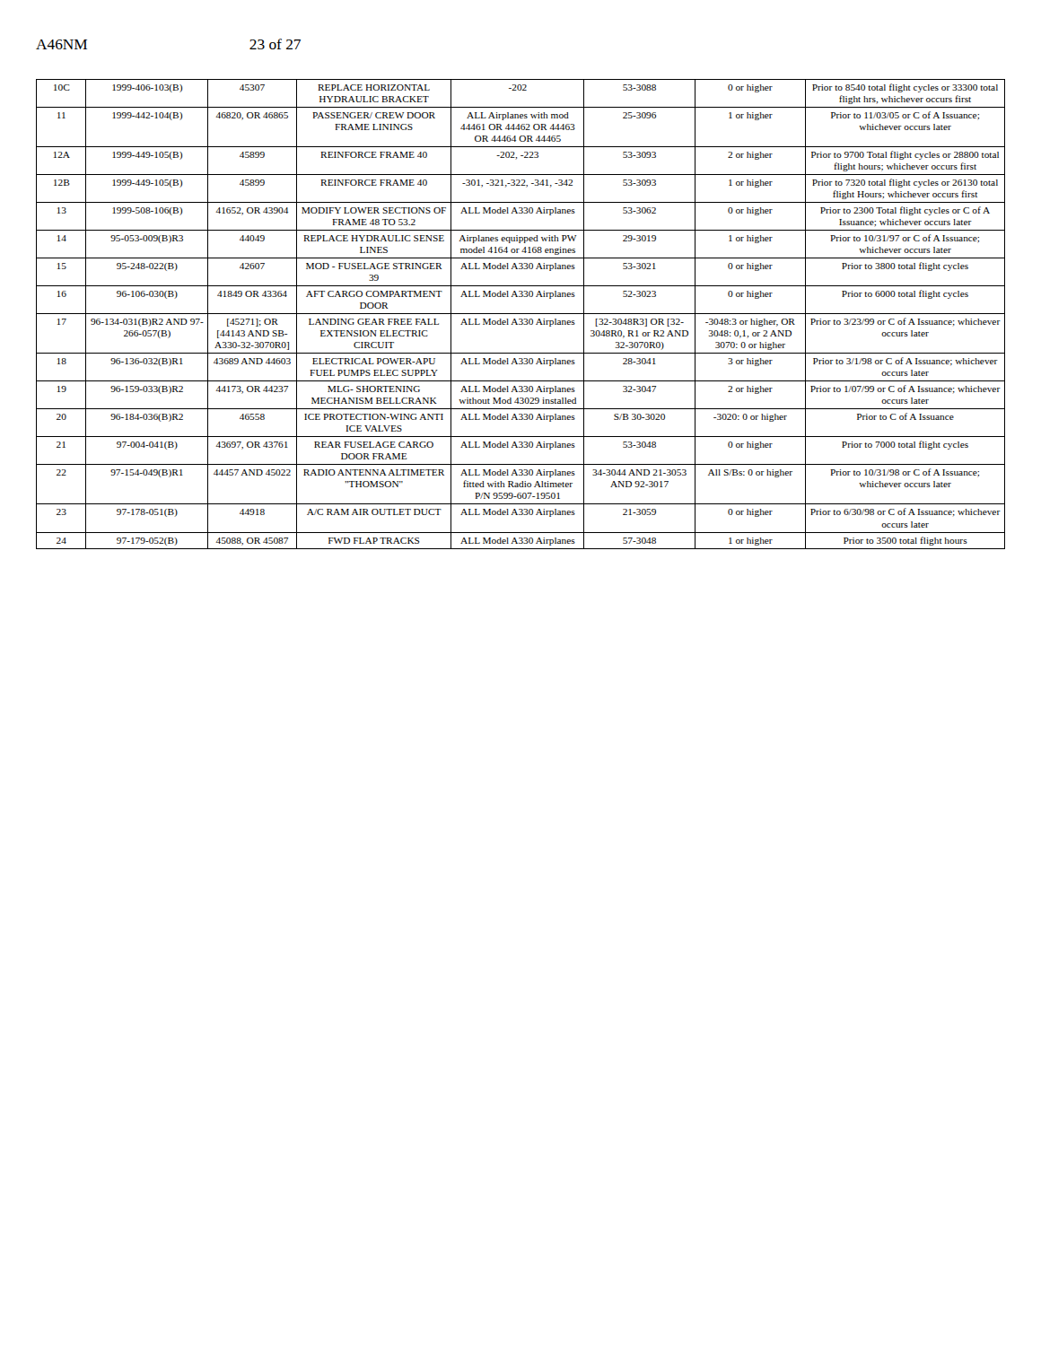A46NM 23 of 27
| 10C | 1999-406-103(B) | 45307 | REPLACE HORIZONTAL HYDRAULIC BRACKET | -202 | 53-3088 | 0 or higher | Prior to 8540 total flight cycles or 33300 total flight hrs, whichever occurs first |
| 11 | 1999-442-104(B) | 46820, OR 46865 | PASSENGER/ CREW DOOR FRAME LININGS | ALL Airplanes with mod 44461 OR 44462 OR 44463 OR 44464 OR 44465 | 25-3096 | 1 or higher | Prior to 11/03/05 or C of A Issuance; whichever occurs later |
| 12A | 1999-449-105(B) | 45899 | REINFORCE FRAME 40 | -202, -223 | 53-3093 | 2 or higher | Prior to 9700 Total flight cycles or 28800 total flight hours; whichever occurs first |
| 12B | 1999-449-105(B) | 45899 | REINFORCE FRAME 40 | -301, -321,-322, -341, -342 | 53-3093 | 1 or higher | Prior to 7320 total flight cycles or 26130 total flight Hours; whichever occurs first |
| 13 | 1999-508-106(B) | 41652, OR 43904 | MODIFY LOWER SECTIONS OF FRAME 48 TO 53.2 | ALL Model A330 Airplanes | 53-3062 | 0 or higher | Prior to 2300 Total flight cycles or C of A Issuance; whichever occurs later |
| 14 | 95-053-009(B)R3 | 44049 | REPLACE HYDRAULIC SENSE LINES | Airplanes equipped with PW model 4164 or 4168 engines | 29-3019 | 1 or higher | Prior to 10/31/97 or C of A Issuance; whichever occurs later |
| 15 | 95-248-022(B) | 42607 | MOD - FUSELAGE STRINGER 39 | ALL Model A330 Airplanes | 53-3021 | 0 or higher | Prior to 3800 total flight cycles |
| 16 | 96-106-030(B) | 41849 OR 43364 | AFT CARGO COMPARTMENT DOOR | ALL Model A330 Airplanes | 52-3023 | 0 or higher | Prior to 6000 total flight cycles |
| 17 | 96-134-031(B)R2 AND 97-266-057(B) | [45271]; OR [44143 AND SB-A330-32-3070R0] | LANDING GEAR FREE FALL EXTENSION ELECTRIC CIRCUIT | ALL Model A330 Airplanes | [32-3048R3] OR [32-3048R0, R1 or R2 AND 32-3070R0) | -3048:3 or higher, OR 3048: 0,1, or 2 AND 3070: 0 or higher | Prior to 3/23/99 or C of A Issuance; whichever occurs later |
| 18 | 96-136-032(B)R1 | 43689 AND 44603 | ELECTRICAL POWER-APU FUEL PUMPS ELEC SUPPLY | ALL Model A330 Airplanes | 28-3041 | 3 or higher | Prior to 3/1/98 or C of A Issuance; whichever occurs later |
| 19 | 96-159-033(B)R2 | 44173, OR 44237 | MLG- SHORTENING MECHANISM BELLCRANK | ALL Model A330 Airplanes without Mod 43029 installed | 32-3047 | 2 or higher | Prior to 1/07/99 or C of A Issuance; whichever occurs later |
| 20 | 96-184-036(B)R2 | 46558 | ICE PROTECTION-WING ANTI ICE VALVES | ALL Model A330 Airplanes | S/B 30-3020 | -3020: 0 or higher | Prior to C of A Issuance |
| 21 | 97-004-041(B) | 43697, OR 43761 | REAR FUSELAGE CARGO DOOR FRAME | ALL Model A330 Airplanes | 53-3048 | 0 or higher | Prior to 7000 total flight cycles |
| 22 | 97-154-049(B)R1 | 44457 AND 45022 | RADIO ANTENNA ALTIMETER "THOMSON" | ALL Model A330 Airplanes fitted with Radio Altimeter P/N 9599-607-19501 | 34-3044 AND 21-3053 AND 92-3017 | All S/Bs: 0 or higher | Prior to 10/31/98 or C of A Issuance; whichever occurs later |
| 23 | 97-178-051(B) | 44918 | A/C RAM AIR OUTLET DUCT | ALL Model A330 Airplanes | 21-3059 | 0 or higher | Prior to 6/30/98 or C of A Issuance; whichever occurs later |
| 24 | 97-179-052(B) | 45088, OR 45087 | FWD FLAP TRACKS | ALL Model A330 Airplanes | 57-3048 | 1 or higher | Prior to 3500 total flight hours |